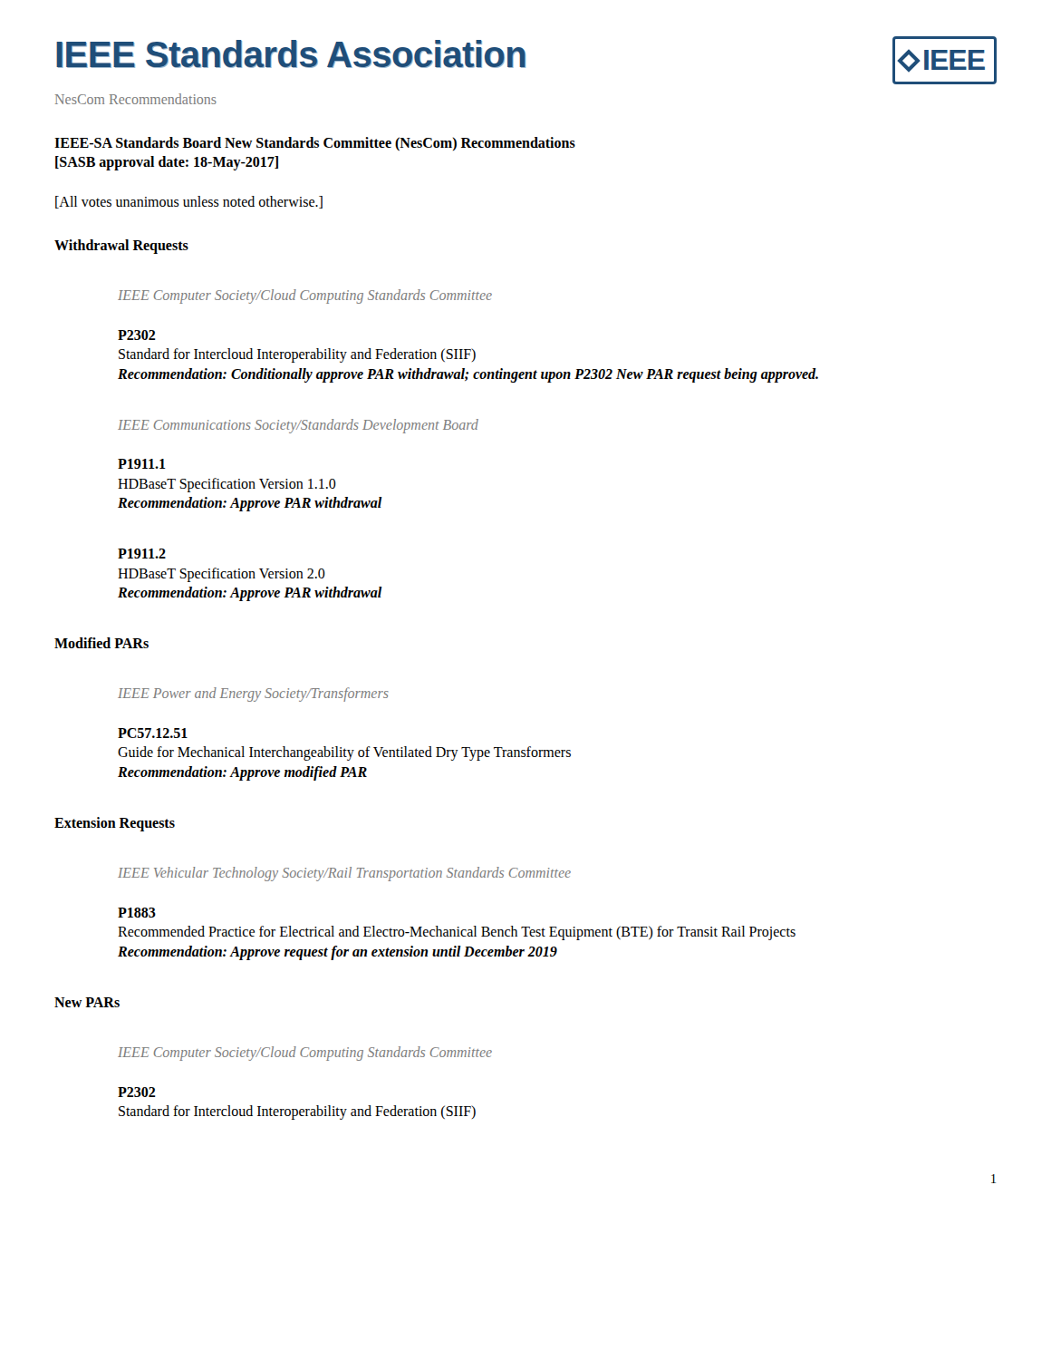IEEE Standards Association
IEEE
NesCom Recommendations
IEEE-SA Standards Board New Standards Committee (NesCom) Recommendations
[SASB approval date: 18-May-2017]
[All votes unanimous unless noted otherwise.]
Withdrawal Requests
IEEE Computer Society/Cloud Computing Standards Committee
P2302
Standard for Intercloud Interoperability and Federation (SIIF)
Recommendation: Conditionally approve PAR withdrawal; contingent upon P2302 New PAR request being approved.
IEEE Communications Society/Standards Development Board
P1911.1
HDBaseT Specification Version 1.1.0
Recommendation: Approve PAR withdrawal
P1911.2
HDBaseT Specification Version 2.0
Recommendation: Approve PAR withdrawal
Modified PARs
IEEE Power and Energy Society/Transformers
PC57.12.51
Guide for Mechanical Interchangeability of Ventilated Dry Type Transformers
Recommendation: Approve modified PAR
Extension Requests
IEEE Vehicular Technology Society/Rail Transportation Standards Committee
P1883
Recommended Practice for Electrical and Electro-Mechanical Bench Test Equipment (BTE) for Transit Rail Projects
Recommendation: Approve request for an extension until December 2019
New PARs
IEEE Computer Society/Cloud Computing Standards Committee
P2302
Standard for Intercloud Interoperability and Federation (SIIF)
1